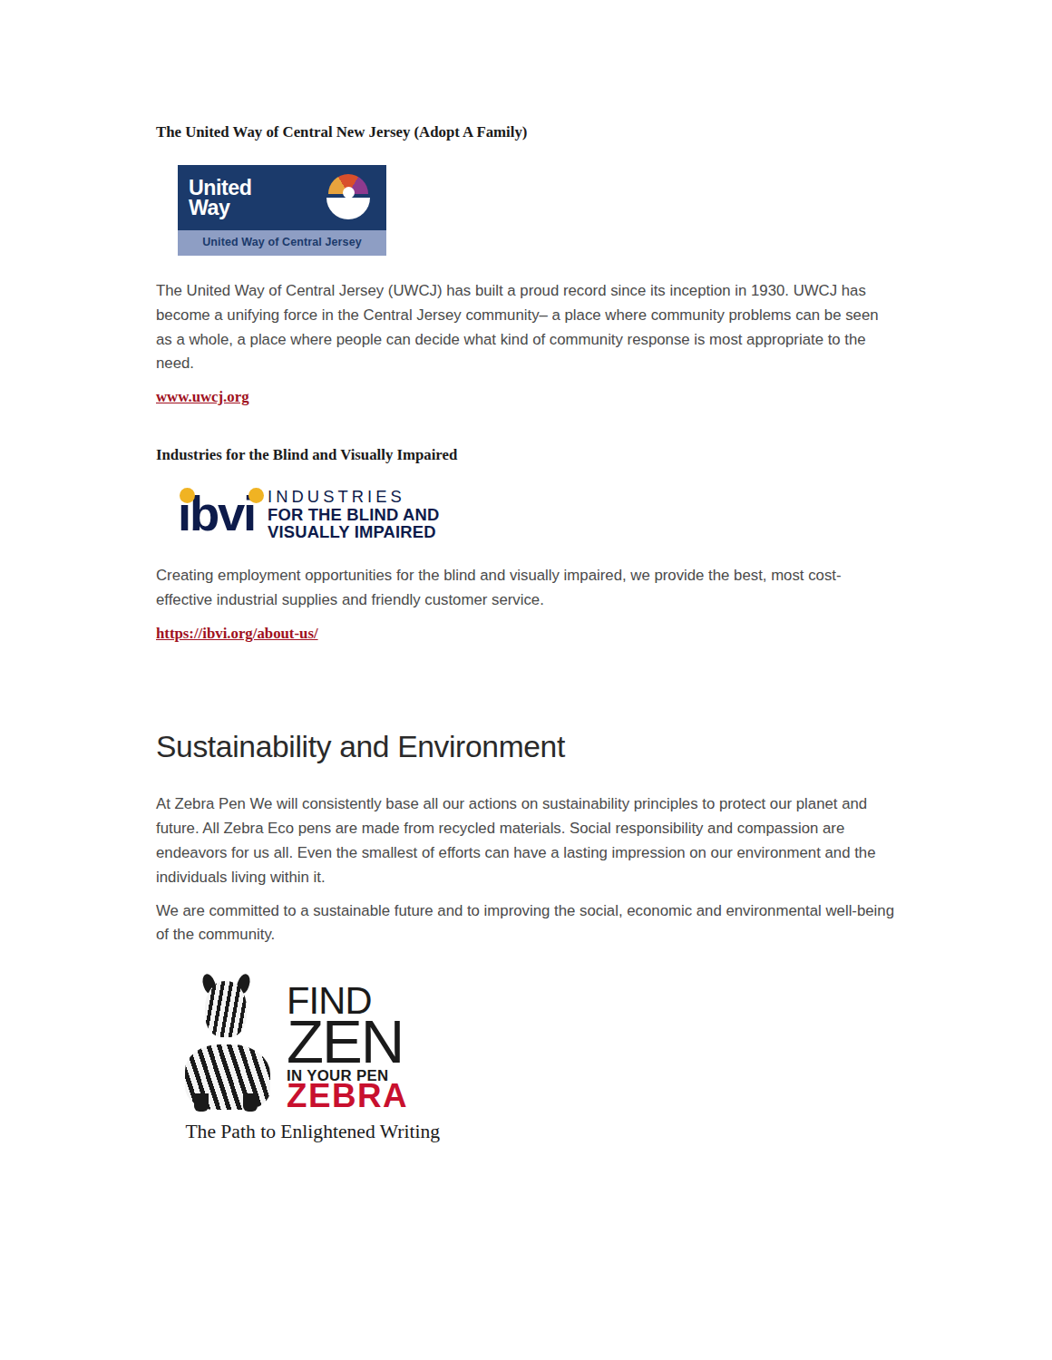The United Way of Central New Jersey (Adopt A Family)
United
Way
United Way of Central Jersey
The United Way of Central Jersey (UWCJ) has built a proud record since its inception in 1930. UWCJ has become a unifying force in the Central Jersey community– a place where community problems can be seen as a whole, a place where people can decide what kind of community response is most appropriate to the need.
www.uwcj.org
Industries for the Blind and Visually Impaired
ibvi
INDUSTRIES
FOR THE BLIND AND
VISUALLY IMPAIRED
Creating employment opportunities for the blind and visually impaired, we provide the best, most cost-effective industrial supplies and friendly customer service.
https://ibvi.org/about-us/
Sustainability and Environment
At Zebra Pen We will consistently base all our actions on sustainability principles to protect our planet and future. All Zebra Eco pens are made from recycled materials. Social responsibility and compassion are endeavors for us all. Even the smallest of efforts can have a lasting impression on our environment and the individuals living within it.
We are committed to a sustainable future and to improving the social, economic and environmental well-being of the community.
FIND ZEN IN YOUR PEN ZEBRA
The Path to Enlightened Writing